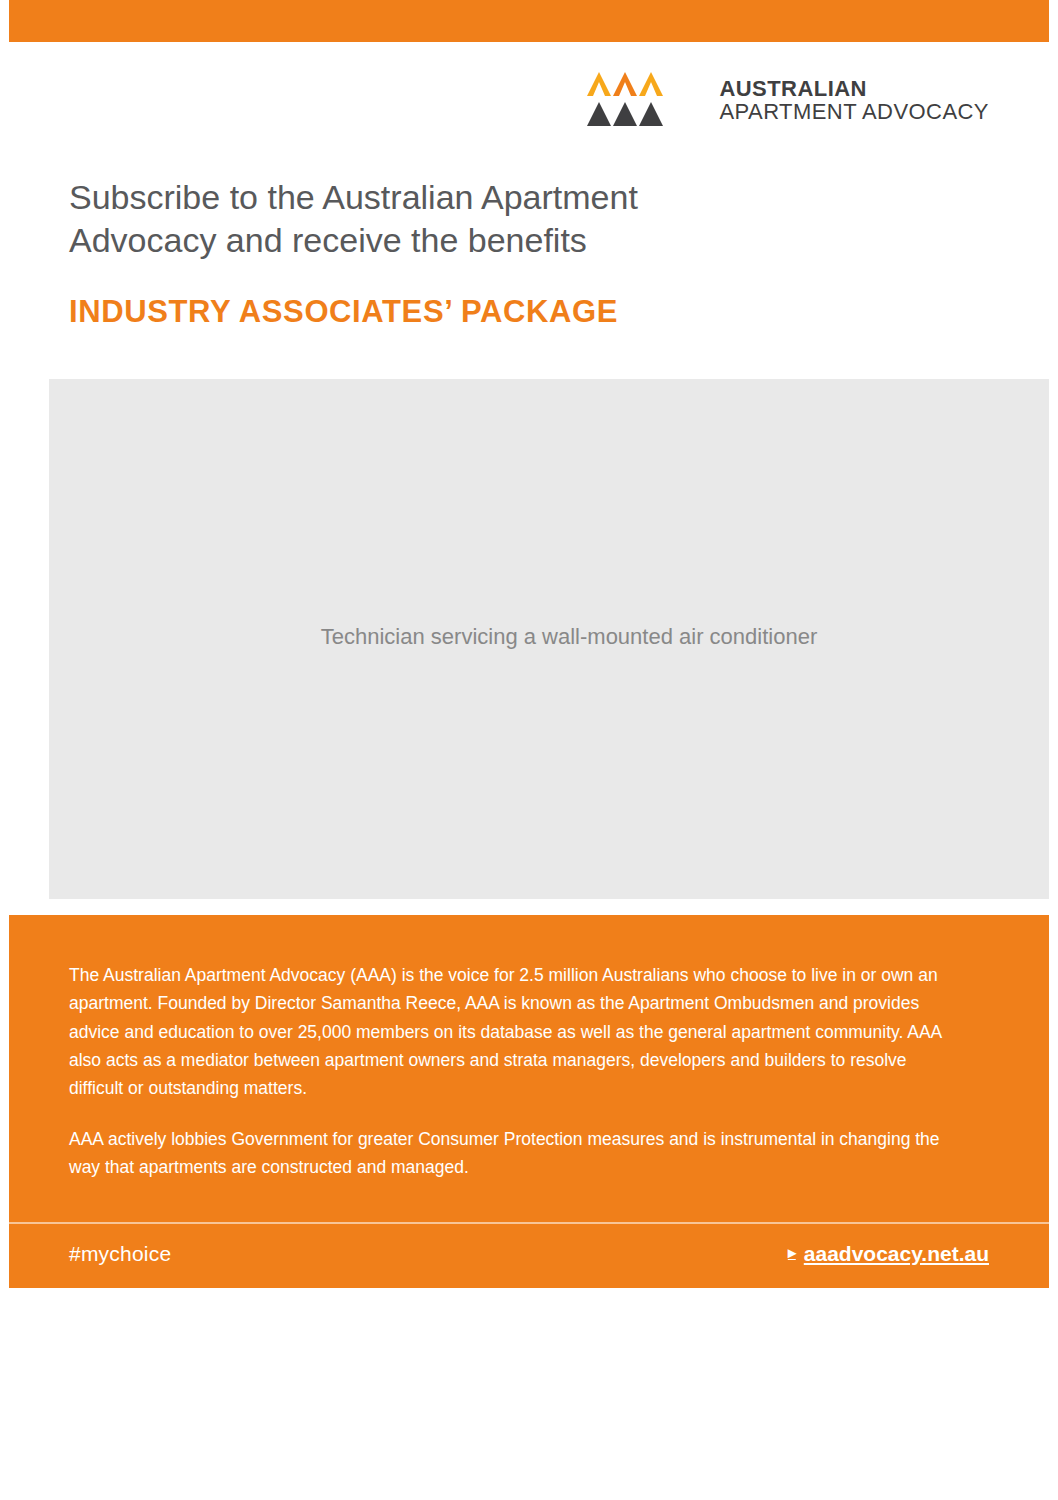AUSTRALIAN APARTMENT ADVOCACY
Subscribe to the Australian Apartment
Advocacy and receive the benefits
Industry Associates’ Package
The Australian Apartment Advocacy (AAA) is the voice for 2.5 million Australians who choose to live in or own an apartment. Founded by Director Samantha Reece, AAA is known as the Apartment Ombudsmen and provides advice and education to over 25,000 members on its database as well as the general apartment community. AAA also acts as a mediator between apartment owners and strata managers, developers and builders to resolve difficult or outstanding matters.
AAA actively lobbies Government for greater Consumer Protection measures and is instrumental in changing the way that apartments are constructed and managed.
#mychoice
▸aaadvocacy.net.au